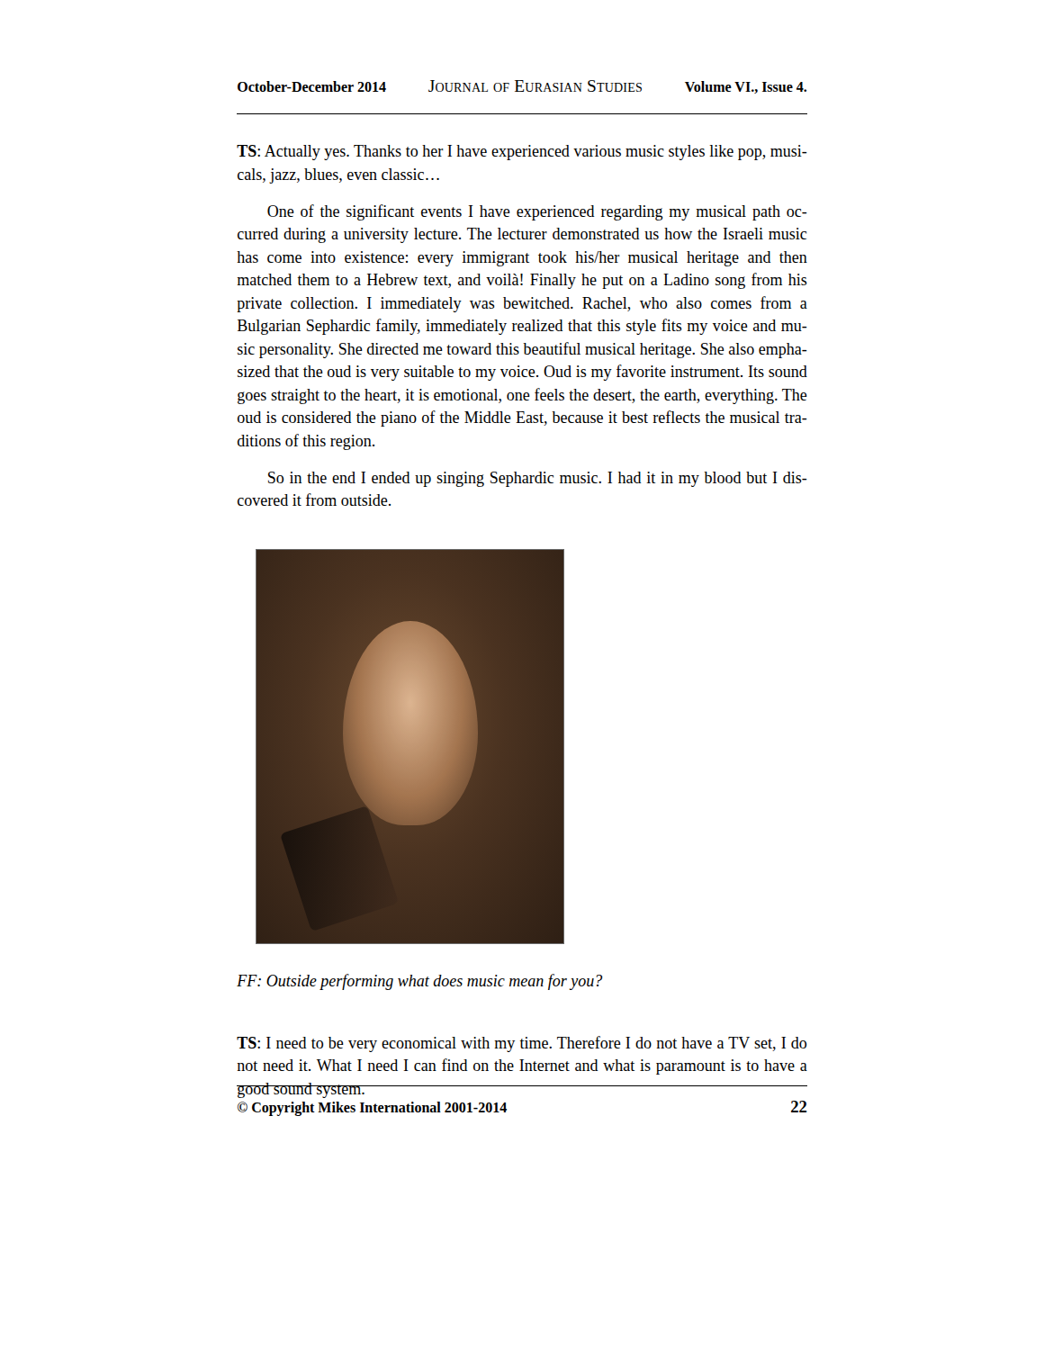October-December 2014
Journal of Eurasian Studies
Volume VI., Issue 4.
TS: Actually yes. Thanks to her I have experienced various music styles like pop, musicals, jazz, blues, even classic…
One of the significant events I have experienced regarding my musical path occurred during a university lecture. The lecturer demonstrated us how the Israeli music has come into existence: every immigrant took his/her musical heritage and then matched them to a Hebrew text, and voilà! Finally he put on a Ladino song from his private collection. I immediately was bewitched. Rachel, who also comes from a Bulgarian Sephardic family, immediately realized that this style fits my voice and music personality. She directed me toward this beautiful musical heritage. She also emphasized that the oud is very suitable to my voice. Oud is my favorite instrument. Its sound goes straight to the heart, it is emotional, one feels the desert, the earth, everything. The oud is considered the piano of the Middle East, because it best reflects the musical traditions of this region.
So in the end I ended up singing Sephardic music. I had it in my blood but I discovered it from outside.
FF: Outside performing what does music mean for you?
TS: I need to be very economical with my time. Therefore I do not have a TV set, I do not need it. What I need I can find on the Internet and what is paramount is to have a good sound system.
© Copyright Mikes International 2001-2014
22